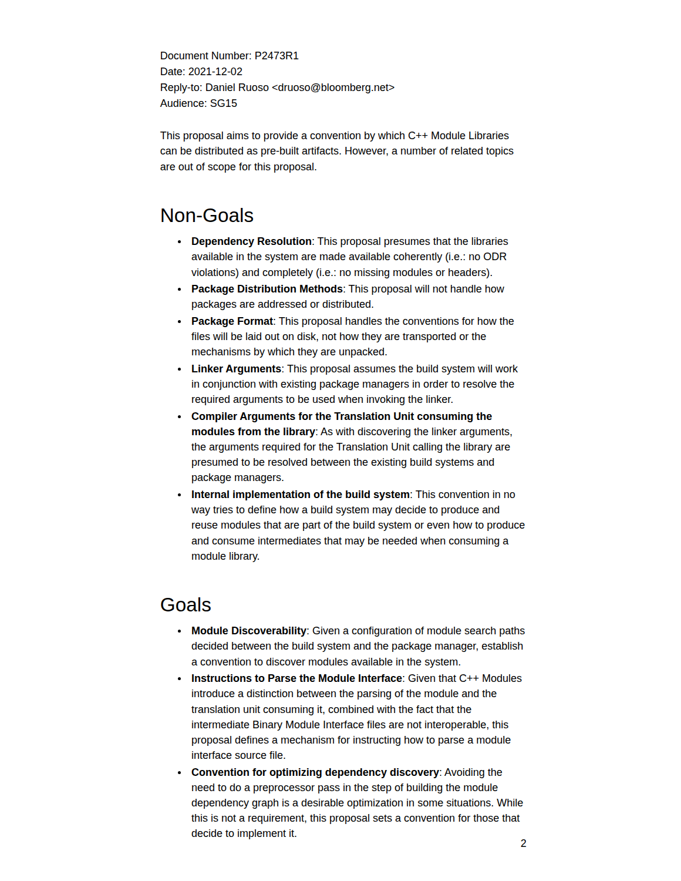Document Number: P2473R1
Date: 2021-12-02
Reply-to: Daniel Ruoso <druoso@bloomberg.net>
Audience: SG15
This proposal aims to provide a convention by which C++ Module Libraries can be distributed as pre-built artifacts. However, a number of related topics are out of scope for this proposal.
Non-Goals
Dependency Resolution: This proposal presumes that the libraries available in the system are made available coherently (i.e.: no ODR violations) and completely (i.e.: no missing modules or headers).
Package Distribution Methods: This proposal will not handle how packages are addressed or distributed.
Package Format: This proposal handles the conventions for how the files will be laid out on disk, not how they are transported or the mechanisms by which they are unpacked.
Linker Arguments: This proposal assumes the build system will work in conjunction with existing package managers in order to resolve the required arguments to be used when invoking the linker.
Compiler Arguments for the Translation Unit consuming the modules from the library: As with discovering the linker arguments, the arguments required for the Translation Unit calling the library are presumed to be resolved between the existing build systems and package managers.
Internal implementation of the build system: This convention in no way tries to define how a build system may decide to produce and reuse modules that are part of the build system or even how to produce and consume intermediates that may be needed when consuming a module library.
Goals
Module Discoverability: Given a configuration of module search paths decided between the build system and the package manager, establish a convention to discover modules available in the system.
Instructions to Parse the Module Interface: Given that C++ Modules introduce a distinction between the parsing of the module and the translation unit consuming it, combined with the fact that the intermediate Binary Module Interface files are not interoperable, this proposal defines a mechanism for instructing how to parse a module interface source file.
Convention for optimizing dependency discovery: Avoiding the need to do a preprocessor pass in the step of building the module dependency graph is a desirable optimization in some situations. While this is not a requirement, this proposal sets a convention for those that decide to implement it.
2